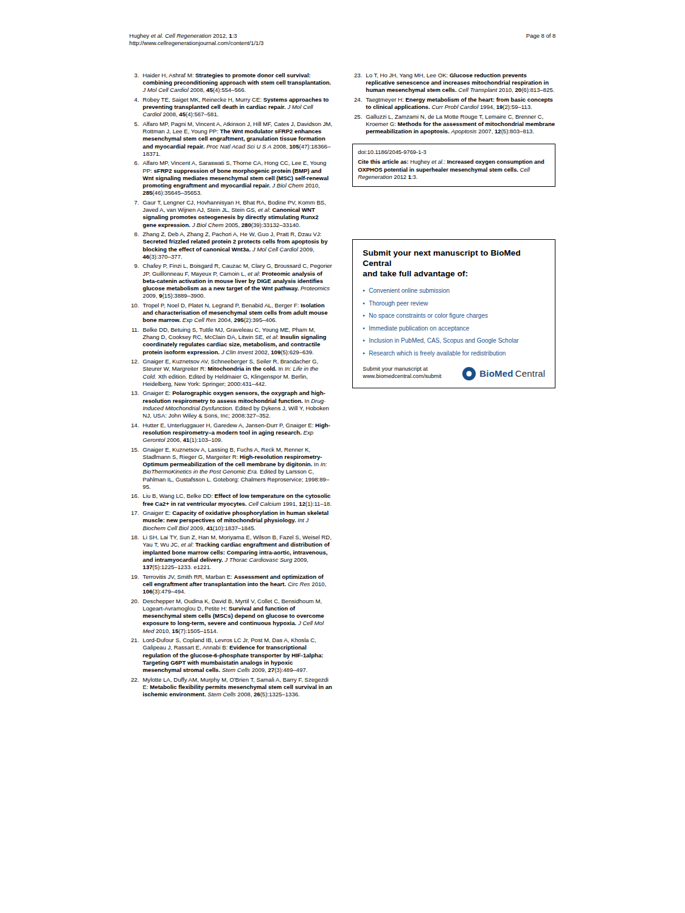Hughey et al. Cell Regeneration 2012, 1:3
http://www.cellregenerationjournal.com/content/1/1/3
Page 8 of 8
3. Haider H, Ashraf M: Strategies to promote donor cell survival: combining preconditioning approach with stem cell transplantation. J Mol Cell Cardiol 2008, 45(4):554–566.
4. Robey TE, Saiget MK, Reinecke H, Murry CE: Systems approaches to preventing transplanted cell death in cardiac repair. J Mol Cell Cardiol 2008, 45(4):567–581.
5. Alfaro MP, Pagni M, Vincent A, Atkinson J, Hill MF, Cates J, Davidson JM, Rottman J, Lee E, Young PP: The Wnt modulator sFRP2 enhances mesenchymal stem cell engraftment, granulation tissue formation and myocardial repair. Proc Natl Acad Sci U S A 2008, 105(47):18366–18371.
6. Alfaro MP, Vincent A, Saraswati S, Thorne CA, Hong CC, Lee E, Young PP: sFRP2 suppression of bone morphogenic protein (BMP) and Wnt signaling mediates mesenchymal stem cell (MSC) self-renewal promoting engraftment and myocardial repair. J Biol Chem 2010, 285(46):35645–35653.
7. Gaur T, Lengner CJ, Hovhannisyan H, Bhat RA, Bodine PV, Komm BS, Javed A, van Wijnen AJ, Stein JL, Stein GS, et al: Canonical WNT signaling promotes osteogenesis by directly stimulating Runx2 gene expression. J Biol Chem 2005, 280(39):33132–33140.
8. Zhang Z, Deb A, Zhang Z, Pachori A, He W, Guo J, Pratt R, Dzau VJ: Secreted frizzled related protein 2 protects cells from apoptosis by blocking the effect of canonical Wnt3a. J Mol Cell Cardiol 2009, 46(3):370–377.
9. Chafey P, Finzi L, Boisgard R, Cauzac M, Clary G, Broussard C, Pegorier JP, Guillonneau F, Mayeux P, Camoin L, et al: Proteomic analysis of beta-catenin activation in mouse liver by DIGE analysis identifies glucose metabolism as a new target of the Wnt pathway. Proteomics 2009, 9(15):3889–3900.
10. Tropel P, Noel D, Platet N, Legrand P, Benabid AL, Berger F: Isolation and characterisation of mesenchymal stem cells from adult mouse bone marrow. Exp Cell Res 2004, 295(2):395–406.
11. Belke DD, Betuing S, Tuttle MJ, Graveleau C, Young ME, Pham M, Zhang D, Cooksey RC, McClain DA, Litwin SE, et al: Insulin signaling coordinately regulates cardiac size, metabolism, and contractile protein isoform expression. J Clin Invest 2002, 109(5):629–639.
12. Gnaiger E, Kuznetsov AV, Schneeberger S, Seiler R, Brandacher G, Steurer W, Margreiter R: Mitochondria in the cold. In In: Life in the Cold. Xth edition. Edited by Heldmaier G, Klingenspor M. Berlin, Heidelberg, New York: Springer; 2000:431–442.
13. Gnaiger E: Polarographic oxygen sensors, the oxygraph and high-resolution respirometry to assess mitochondrial function. In Drug-Induced Mitochondrial Dysfunction. Edited by Dykens J, Will Y, Hoboken NJ, USA: John Wiley & Sons, Inc; 2008:327–352.
14. Hutter E, Unterluggauer H, Garedew A, Jansen-Durr P, Gnaiger E: High-resolution respirometry–a modern tool in aging research. Exp Gerontol 2006, 41(1):103–109.
15. Gnaiger E, Kuznetsov A, Lassing B, Fuchs A, Reck M, Renner K, Stadlmann S, Rieger G, Margeiter R: High-resolution respirometry-Optimum permeabilization of the cell membrane by digitonin. In In: BioThermoKinetics in the Post Genomic Era. Edited by Larsson C, Pahlman IL, Gustafsson L. Goteborg: Chalmers Reproservice; 1998:89–95.
16. Liu B, Wang LC, Belke DD: Effect of low temperature on the cytosolic free Ca2+ in rat ventricular myocytes. Cell Calcium 1991, 12(1):11–18.
17. Gnaiger E: Capacity of oxidative phosphorylation in human skeletal muscle: new perspectives of mitochondrial physiology. Int J Biochem Cell Biol 2009, 41(10):1837–1845.
18. Li SH, Lai TY, Sun Z, Han M, Moriyama E, Wilson B, Fazel S, Weisel RD, Yau T, Wu JC, et al: Tracking cardiac engraftment and distribution of implanted bone marrow cells: Comparing intra-aortic, intravenous, and intramyocardial delivery. J Thorac Cardiovasc Surg 2009, 137(5):1225–1233. e1221.
19. Terrovitis JV, Smith RR, Marban E: Assessment and optimization of cell engraftment after transplantation into the heart. Circ Res 2010, 106(3):479–494.
20. Deschepper M, Oudina K, David B, Myrtil V, Collet C, Bensidhoum M, Logeart-Avramoglou D, Petite H: Survival and function of mesenchymal stem cells (MSCs) depend on glucose to overcome exposure to long-term, severe and continuous hypoxia. J Cell Mol Med 2010, 15(7):1505–1514.
21. Lord-Dufour S, Copland IB, Levros LC Jr, Post M, Das A, Khosla C, Galipeau J, Rassart E, Annabi B: Evidence for transcriptional regulation of the glucose-6-phosphate transporter by HIF-1alpha: Targeting G6PT with mumbaistatin analogs in hypoxic mesenchymal stromal cells. Stem Cells 2009, 27(3):489–497.
22. Mylotte LA, Duffy AM, Murphy M, O'Brien T, Samali A, Barry F, Szegezdi E: Metabolic flexibility permits mesenchymal stem cell survival in an ischemic environment. Stem Cells 2008, 26(5):1325–1336.
23. Lo T, Ho JH, Yang MH, Lee OK: Glucose reduction prevents replicative senescence and increases mitochondrial respiration in human mesenchymal stem cells. Cell Transplant 2010, 20(6):813–825.
24. Taegtmeyer H: Energy metabolism of the heart: from basic concepts to clinical applications. Curr Probl Cardiol 1994, 19(2):59–113.
25. Galluzzi L, Zamzami N, de La Motte Rouge T, Lemaire C, Brenner C, Kroemer G: Methods for the assessment of mitochondrial membrane permeabilization in apoptosis. Apoptosis 2007, 12(5):803–813.
doi:10.1186/2045-9769-1-3
Cite this article as: Hughey et al.: Increased oxygen consumption and OXPHOS potential in superhealer mesenchymal stem cells. Cell Regeneration 2012 1:3.
Submit your next manuscript to BioMed Central
and take full advantage of:
Convenient online submission
Thorough peer review
No space constraints or color figure charges
Immediate publication on acceptance
Inclusion in PubMed, CAS, Scopus and Google Scholar
Research which is freely available for redistribution
Submit your manuscript at
www.biomedcentral.com/submit
BioMedCentral